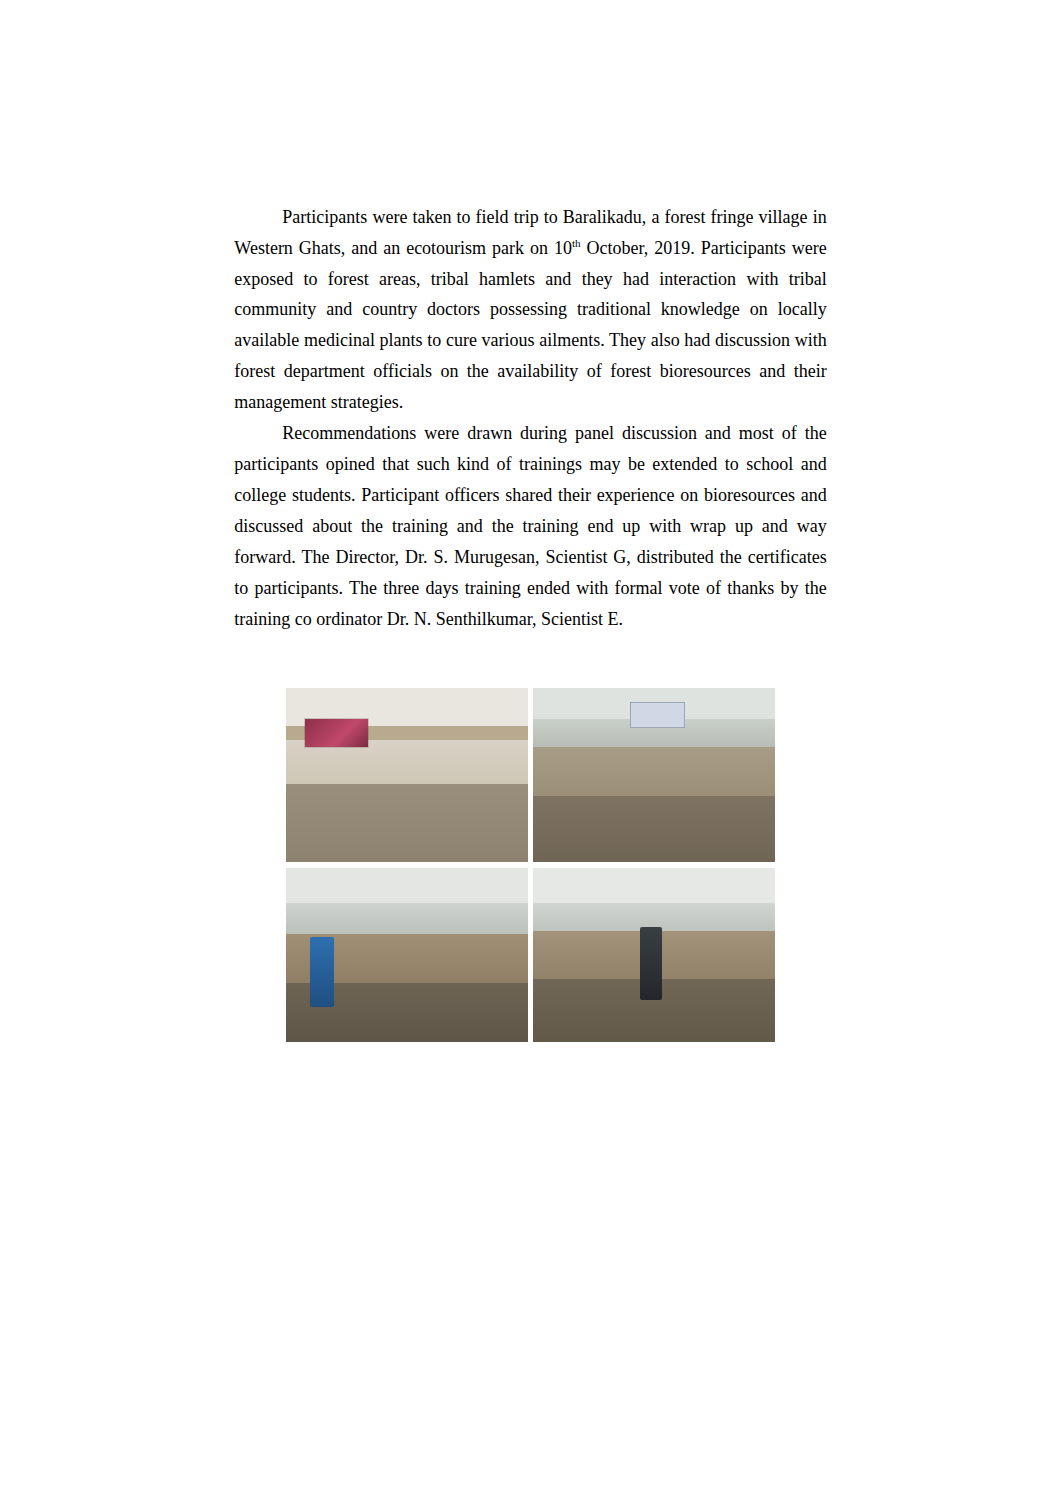Participants were taken to field trip to Baralikadu, a forest fringe village in Western Ghats, and an ecotourism park on 10th October, 2019. Participants were exposed to forest areas, tribal hamlets and they had interaction with tribal community and country doctors possessing traditional knowledge on locally available medicinal plants to cure various ailments. They also had discussion with forest department officials on the availability of forest bioresources and their management strategies.
Recommendations were drawn during panel discussion and most of the participants opined that such kind of trainings may be extended to school and college students. Participant officers shared their experience on bioresources and discussed about the training and the training end up with wrap up and way forward. The Director, Dr. S. Murugesan, Scientist G, distributed the certificates to participants. The three days training ended with formal vote of thanks by the training co ordinator Dr. N. Senthilkumar, Scientist E.